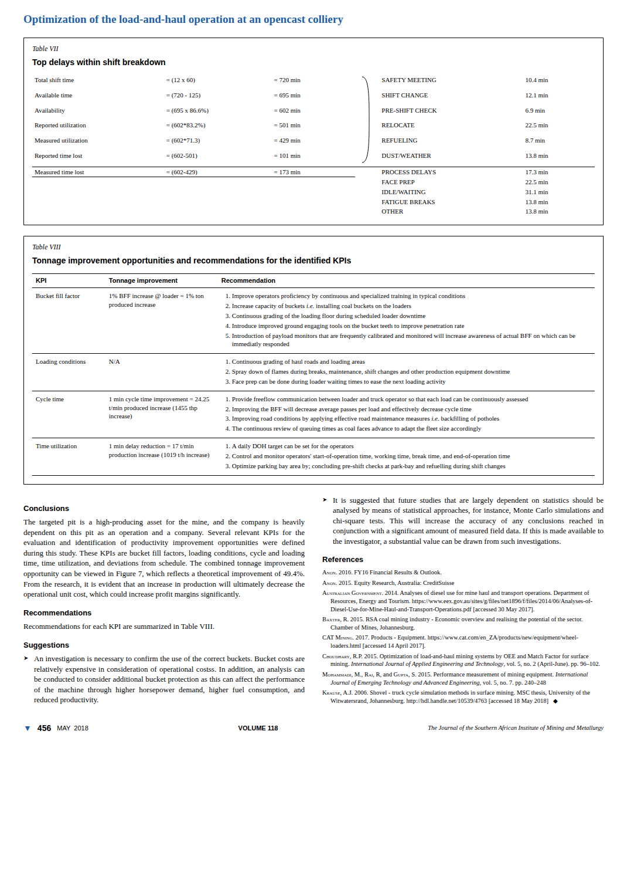Optimization of the load-and-haul operation at an opencast colliery
Table VII
Top delays within shift breakdown
| Total shift time | = (12 x 60) | = 720 min | | SAFETY MEETING | 10.4 min |
| Available time | = (720 - 125) | = 695 min | SHIFT CHANGE | 12.1 min |
| Availability | = (695 x 86.6%) | = 602 min | PRE-SHIFT CHECK | 6.9 min |
| Reported utilization | = (602*83.2%) | = 501 min | RELOCATE | 22.5 min |
| Measured utilization | = (602*71.3) | = 429 min | REFUELING | 8.7 min |
| Reported time lost | = (602-501) | = 101 min | DUST/WEATHER | 13.8 min |
| Measured time lost | = (602-429) | = 173 min | | PROCESS DELAYS | 17.3 min |
| | | FACE PREP | 22.5 min |
| | | IDLE/WAITING | 31.1 min |
| | | FATIGUE BREAKS | 13.8 min |
| | | OTHER | 13.8 min |
Table VIII
Tonnage improvement opportunities and recommendations for the identified KPIs
| KPI | Tonnage improvement | Recommendation |
| --- | --- | --- |
| Bucket fill factor | 1% BFF increase @ loader = 1% ton produced increase | Improve operators proficiency by continuous and specialized training in typical conditions Increase capacity of buckets i.e. installing coal buckets on the loaders Continuous grading of the loading floor during scheduled loader downtime Introduce improved ground engaging tools on the bucket teeth to improve penetration rate Introduction of payload monitors that are frequently calibrated and monitored will increase awareness of actual BFF on which can be immediatly responded |
| Loading conditions | N/A | Continuous grading of haul roads and loading areas Spray down of flames during breaks, maintenance, shift changes and other production equipment downtime Face prep can be done during loader waiting times to ease the next loading activity |
| Cycle time | 1 min cycle time improvement = 24.25 t/min produced increase (1455 thp increase) | Provide freeflow communication between loader and truck operator so that each load can be continuously assessed Improving the BFF will decrease average passes per load and effectively decrease cycle time Improving road conditions by applying effective road maintenance measures i.e. backfilling of potholes The continuous review of queuing times as coal faces advance to adapt the fleet size accordingly |
| Time utilization | 1 min delay reduction = 17 t/min production increase (1019 t/h increase) | A daily DOH target can be set for the operators Control and monitor operators' start-of-operation time, working time, break time, and end-of-operation time Optimize parking bay area by; concluding pre-shift checks at park-bay and refuelling during shift changes |
Conclusions
The targeted pit is a high-producing asset for the mine, and the company is heavily dependent on this pit as an operation and a company. Several relevant KPIs for the evaluation and identification of productivity improvement opportunities were defined during this study. These KPIs are bucket fill factors, loading conditions, cycle and loading time, time utilization, and deviations from schedule. The combined tonnage improvement opportunity can be viewed in Figure 7, which reflects a theoretical improvement of 49.4%. From the research, it is evident that an increase in production will ultimately decrease the operational unit cost, which could increase profit margins significantly.
Recommendations
Recommendations for each KPI are summarized in Table VIII.
Suggestions
An investigation is necessary to confirm the use of the correct buckets. Bucket costs are relatively expensive in consideration of operational costss. In addition, an analysis can be conducted to consider additional bucket protection as this can affect the performance of the machine through higher horsepower demand, higher fuel consumption, and reduced productivity.
It is suggested that future studies that are largely dependent on statistics should be analysed by means of statistical approaches, for instance, Monte Carlo simulations and chi-square tests. This will increase the accuracy of any conclusions reached in conjunction with a significant amount of measured field data. If this is made available to the investigator, a substantial value can be drawn from such investigations.
References
Anon. 2016. FY16 Financial Results & Outlook.
Anon. 2015. Equity Research, Australia: CreditSuisse
Australian Government. 2014. Analyses of diesel use for mine haul and transport operations. Department of Resources, Energy and Tourism. https://www.eex.gov.au/sites/g/files/net1896/f/files/2014/06/Analyses-of-Diesel-Use-for-Mine-Haul-and-Transport-Operations.pdf [accessed 30 May 2017].
Baxter, R. 2015. RSA coal mining industry - Economic overview and realising the potential of the sector. Chamber of Mines, Johannesburg.
CAT Mining. 2017. Products - Equipment. https://www.cat.com/en_ZA/products/new/equipment/wheel-loaders.html [accessed 14 April 2017].
Choudhary, R.P. 2015. Optimization of load-and-haul mining systems by OEE and Match Factor for surface mining. International Journal of Applied Engineering and Technology, vol. 5, no. 2 (April-June). pp. 96–102.
Mohammadi, M., Rai, R, and Gupta, S. 2015. Performance measurement of mining equipment. International Journal of Emerging Technology and Advanced Engineering, vol. 5, no. 7. pp. 240–248
Krause, A.J. 2006. Shovel - truck cycle simulation methods in surface mining. MSC thesis, University of the Witwatersrand, Johannesburg. http://hdl.handle.net/10539/4763 [accessed 18 May 2018] ◆
▼ 456 MAY 2018
VOLUME 118
The Journal of the Southern African Institute of Mining and Metallurgy